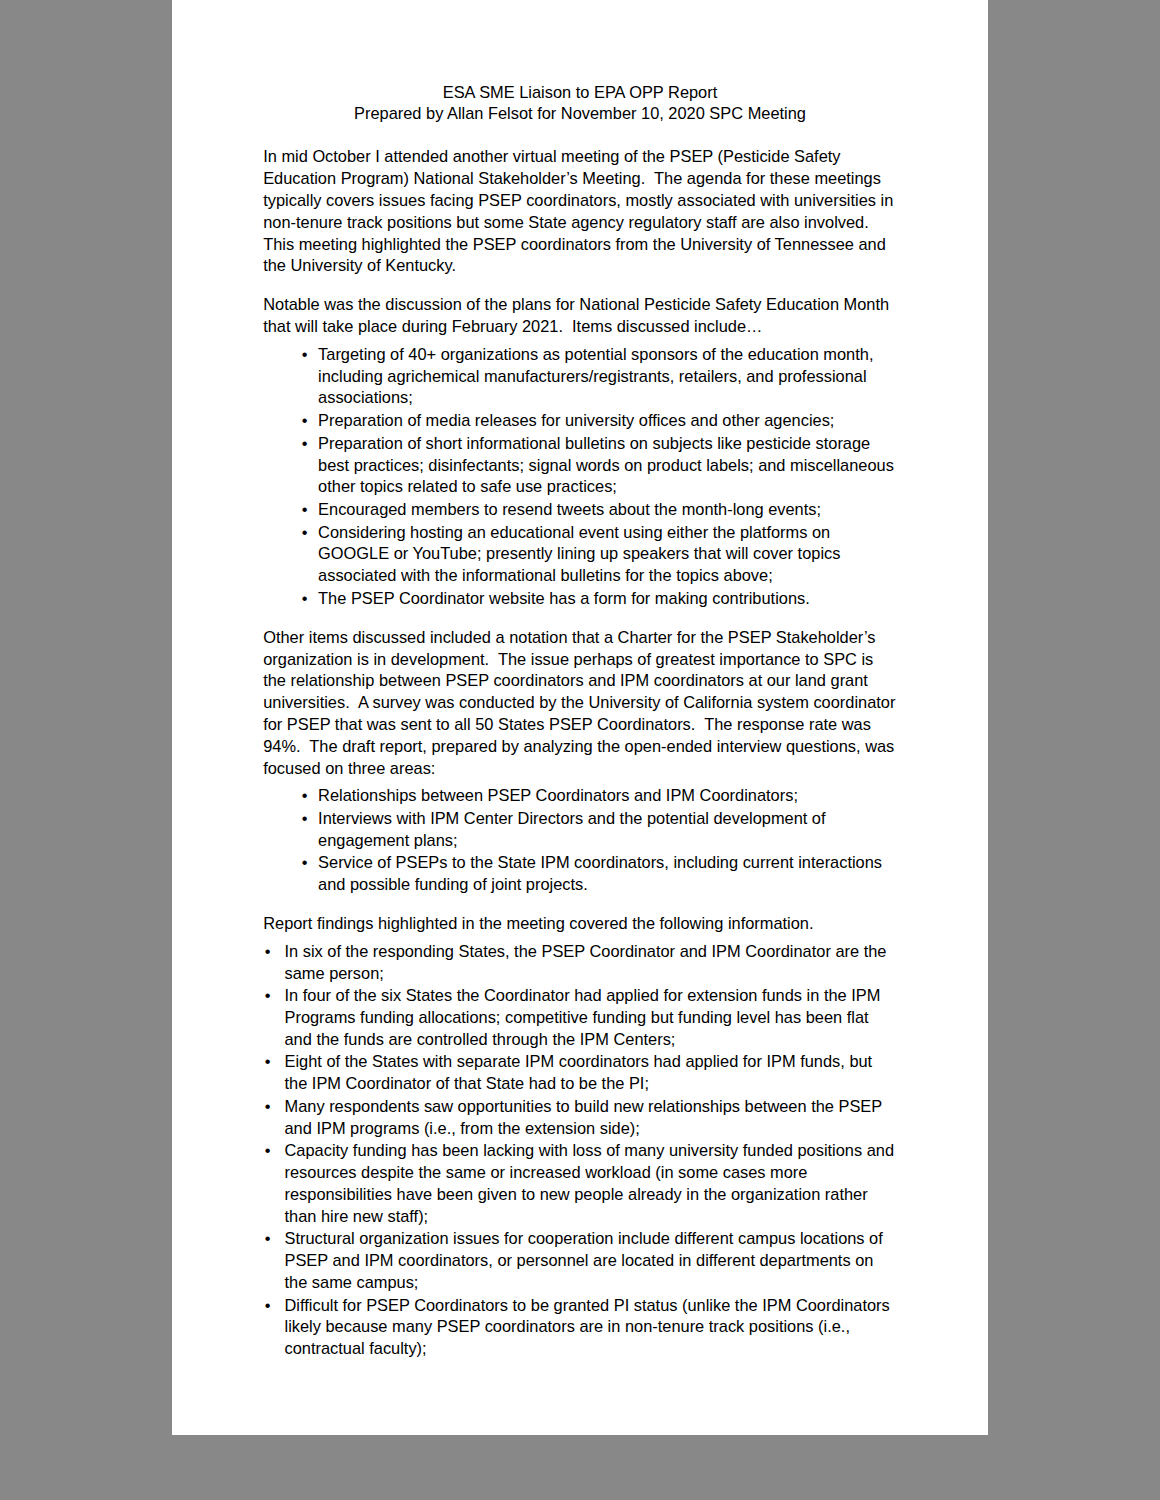ESA SME Liaison to EPA OPP Report
Prepared by Allan Felsot for November 10, 2020 SPC Meeting
In mid October I attended another virtual meeting of the PSEP (Pesticide Safety Education Program) National Stakeholder’s Meeting. The agenda for these meetings typically covers issues facing PSEP coordinators, mostly associated with universities in non-tenure track positions but some State agency regulatory staff are also involved. This meeting highlighted the PSEP coordinators from the University of Tennessee and the University of Kentucky.
Notable was the discussion of the plans for National Pesticide Safety Education Month that will take place during February 2021. Items discussed include…
Targeting of 40+ organizations as potential sponsors of the education month, including agrichemical manufacturers/registrants, retailers, and professional associations;
Preparation of media releases for university offices and other agencies;
Preparation of short informational bulletins on subjects like pesticide storage best practices; disinfectants; signal words on product labels; and miscellaneous other topics related to safe use practices;
Encouraged members to resend tweets about the month-long events;
Considering hosting an educational event using either the platforms on GOOGLE or YouTube; presently lining up speakers that will cover topics associated with the informational bulletins for the topics above;
The PSEP Coordinator website has a form for making contributions.
Other items discussed included a notation that a Charter for the PSEP Stakeholder’s organization is in development. The issue perhaps of greatest importance to SPC is the relationship between PSEP coordinators and IPM coordinators at our land grant universities. A survey was conducted by the University of California system coordinator for PSEP that was sent to all 50 States PSEP Coordinators. The response rate was 94%. The draft report, prepared by analyzing the open-ended interview questions, was focused on three areas:
Relationships between PSEP Coordinators and IPM Coordinators;
Interviews with IPM Center Directors and the potential development of engagement plans;
Service of PSEPs to the State IPM coordinators, including current interactions and possible funding of joint projects.
Report findings highlighted in the meeting covered the following information.
In six of the responding States, the PSEP Coordinator and IPM Coordinator are the same person;
In four of the six States the Coordinator had applied for extension funds in the IPM Programs funding allocations; competitive funding but funding level has been flat and the funds are controlled through the IPM Centers;
Eight of the States with separate IPM coordinators had applied for IPM funds, but the IPM Coordinator of that State had to be the PI;
Many respondents saw opportunities to build new relationships between the PSEP and IPM programs (i.e., from the extension side);
Capacity funding has been lacking with loss of many university funded positions and resources despite the same or increased workload (in some cases more responsibilities have been given to new people already in the organization rather than hire new staff);
Structural organization issues for cooperation include different campus locations of PSEP and IPM coordinators, or personnel are located in different departments on the same campus;
Difficult for PSEP Coordinators to be granted PI status (unlike the IPM Coordinators likely because many PSEP coordinators are in non-tenure track positions (i.e., contractual faculty);